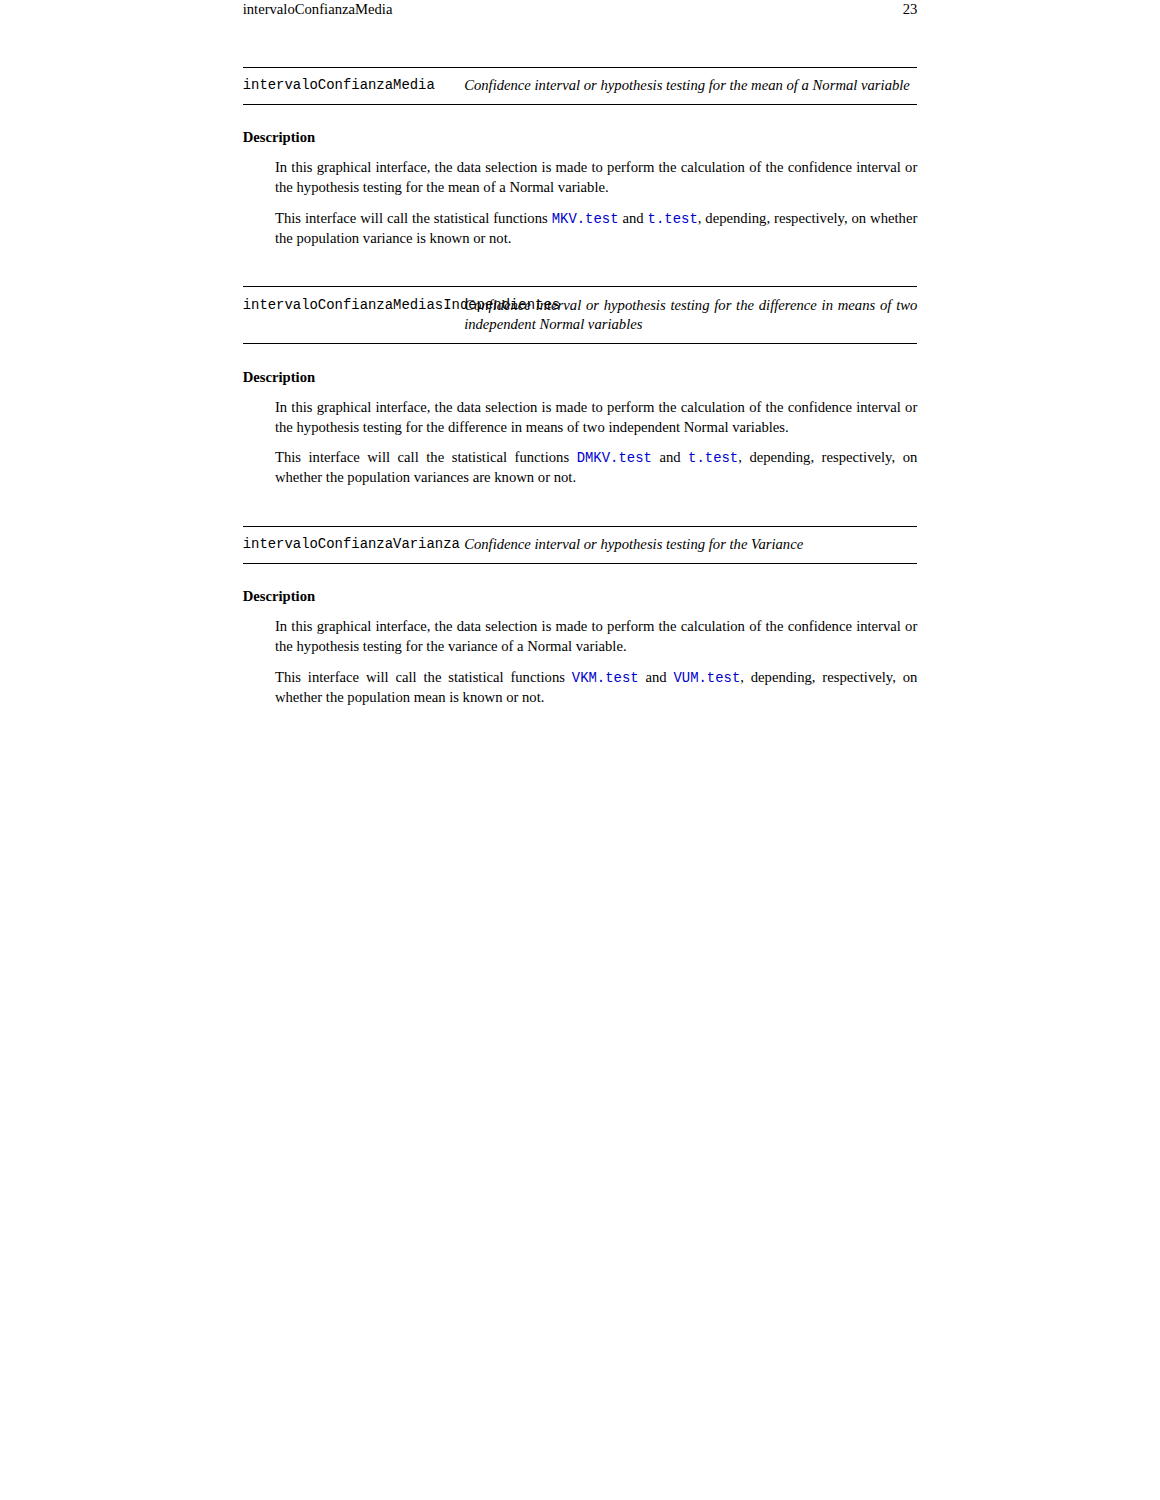intervaloConfianzaMedia 23
intervaloConfianzaMedia
Confidence interval or hypothesis testing for the mean of a Normal variable
Description
In this graphical interface, the data selection is made to perform the calculation of the confidence interval or the hypothesis testing for the mean of a Normal variable.
This interface will call the statistical functions MKV.test and t.test, depending, respectively, on whether the population variance is known or not.
intervaloConfianzaMediasIndependientes
Confidence interval or hypothesis testing for the difference in means of two independent Normal variables
Description
In this graphical interface, the data selection is made to perform the calculation of the confidence interval or the hypothesis testing for the difference in means of two independent Normal variables.
This interface will call the statistical functions DMKV.test and t.test, depending, respectively, on whether the population variances are known or not.
intervaloConfianzaVarianza
Confidence interval or hypothesis testing for the Variance
Description
In this graphical interface, the data selection is made to perform the calculation of the confidence interval or the hypothesis testing for the variance of a Normal variable.
This interface will call the statistical functions VKM.test and VUM.test, depending, respectively, on whether the population mean is known or not.